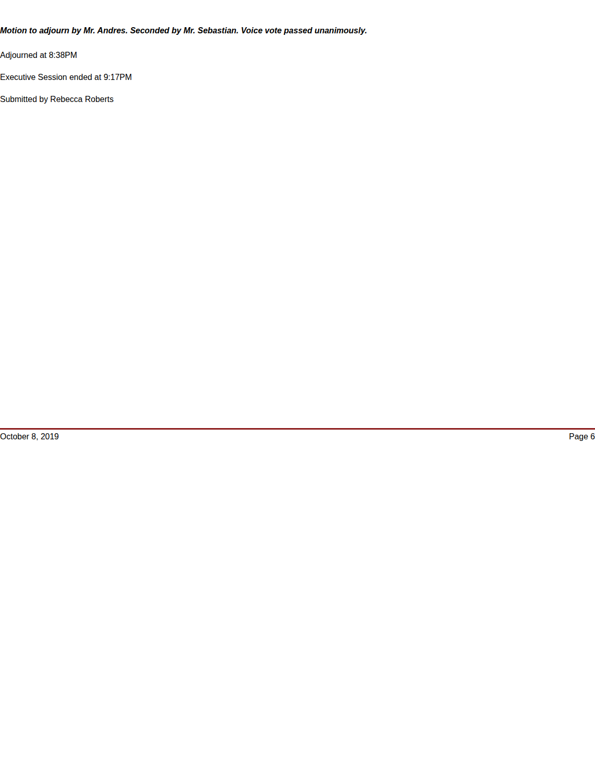Motion to adjourn by Mr. Andres. Seconded by Mr. Sebastian. Voice vote passed unanimously.
Adjourned at 8:38PM
Executive Session ended at 9:17PM
Submitted by Rebecca Roberts
October 8, 2019 Page 6